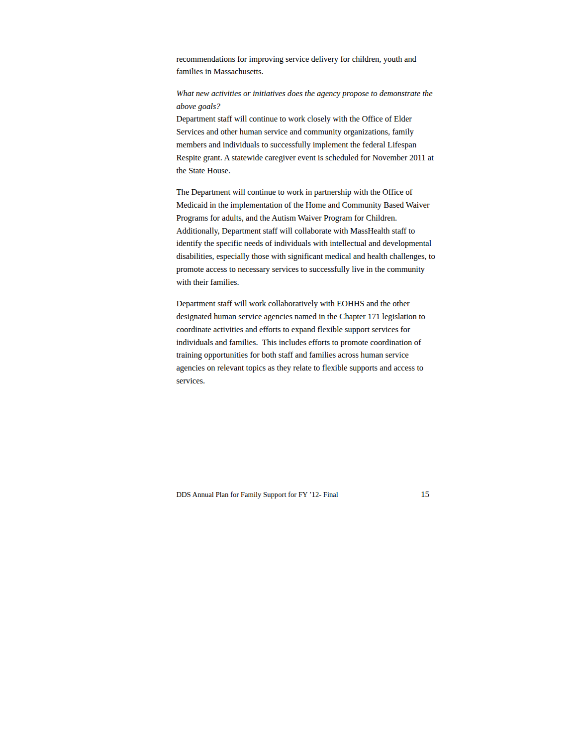recommendations for improving service delivery for children, youth and families in Massachusetts.
What new activities or initiatives does the agency propose to demonstrate the above goals?
Department staff will continue to work closely with the Office of Elder Services and other human service and community organizations, family members and individuals to successfully implement the federal Lifespan Respite grant. A statewide caregiver event is scheduled for November 2011 at the State House.
The Department will continue to work in partnership with the Office of Medicaid in the implementation of the Home and Community Based Waiver Programs for adults, and the Autism Waiver Program for Children. Additionally, Department staff will collaborate with MassHealth staff to identify the specific needs of individuals with intellectual and developmental disabilities, especially those with significant medical and health challenges, to promote access to necessary services to successfully live in the community with their families.
Department staff will work collaboratively with EOHHS and the other designated human service agencies named in the Chapter 171 legislation to coordinate activities and efforts to expand flexible support services for individuals and families. This includes efforts to promote coordination of training opportunities for both staff and families across human service agencies on relevant topics as they relate to flexible supports and access to services.
DDS Annual Plan for Family Support for FY ’12- Final 15